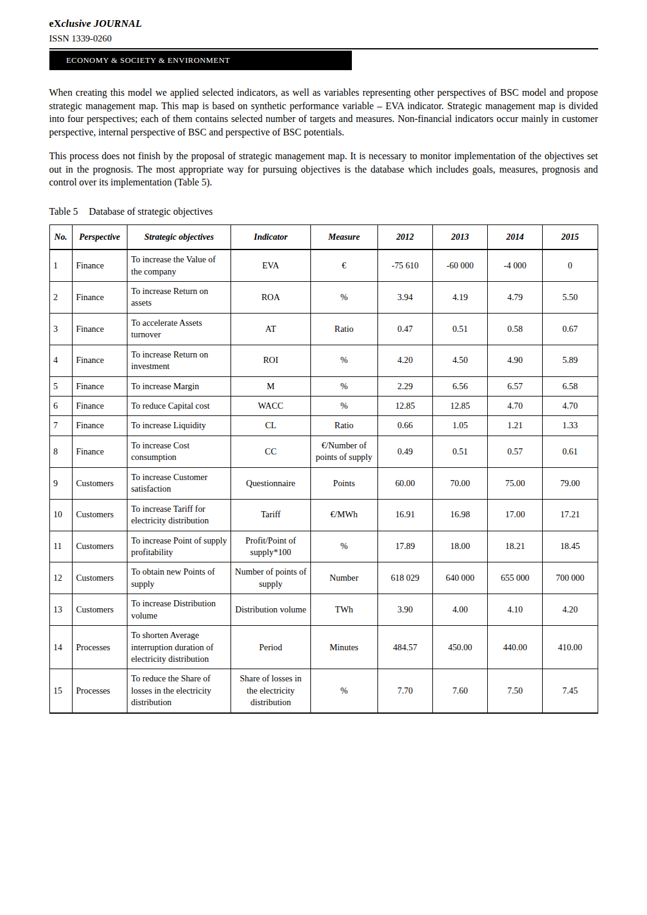eXclusive JOURNAL
ISSN 1339-0260
Economy & Society & Environment
When creating this model we applied selected indicators, as well as variables representing other perspectives of BSC model and propose strategic management map. This map is based on synthetic performance variable – EVA indicator. Strategic management map is divided into four perspectives; each of them contains selected number of targets and measures. Non-financial indicators occur mainly in customer perspective, internal perspective of BSC and perspective of BSC potentials.
This process does not finish by the proposal of strategic management map. It is necessary to monitor implementation of the objectives set out in the prognosis. The most appropriate way for pursuing objectives is the database which includes goals, measures, prognosis and control over its implementation (Table 5).
Table 5 Database of strategic objectives
| No. | Perspective | Strategic objectives | Indicator | Measure | 2012 | 2013 | 2014 | 2015 |
| --- | --- | --- | --- | --- | --- | --- | --- | --- |
| 1 | Finance | To increase the Value of the company | EVA | € | -75 610 | -60 000 | -4 000 | 0 |
| 2 | Finance | To increase Return on assets | ROA | % | 3.94 | 4.19 | 4.79 | 5.50 |
| 3 | Finance | To accelerate Assets turnover | AT | Ratio | 0.47 | 0.51 | 0.58 | 0.67 |
| 4 | Finance | To increase Return on investment | ROI | % | 4.20 | 4.50 | 4.90 | 5.89 |
| 5 | Finance | To increase Margin | M | % | 2.29 | 6.56 | 6.57 | 6.58 |
| 6 | Finance | To reduce Capital cost | WACC | % | 12.85 | 12.85 | 4.70 | 4.70 |
| 7 | Finance | To increase Liquidity | CL | Ratio | 0.66 | 1.05 | 1.21 | 1.33 |
| 8 | Finance | To increase Cost consumption | CC | €/Number of points of supply | 0.49 | 0.51 | 0.57 | 0.61 |
| 9 | Customers | To increase Customer satisfaction | Questionnaire | Points | 60.00 | 70.00 | 75.00 | 79.00 |
| 10 | Customers | To increase Tariff for electricity distribution | Tariff | €/MWh | 16.91 | 16.98 | 17.00 | 17.21 |
| 11 | Customers | To increase Point of supply profitability | Profit/Point of supply*100 | % | 17.89 | 18.00 | 18.21 | 18.45 |
| 12 | Customers | To obtain new Points of supply | Number of points of supply | Number | 618 029 | 640 000 | 655 000 | 700 000 |
| 13 | Customers | To increase Distribution volume | Distribution volume | TWh | 3.90 | 4.00 | 4.10 | 4.20 |
| 14 | Processes | To shorten Average interruption duration of electricity distribution | Period | Minutes | 484.57 | 450.00 | 440.00 | 410.00 |
| 15 | Processes | To reduce the Share of losses in the electricity distribution | Share of losses in the electricity distribution | % | 7.70 | 7.60 | 7.50 | 7.45 |